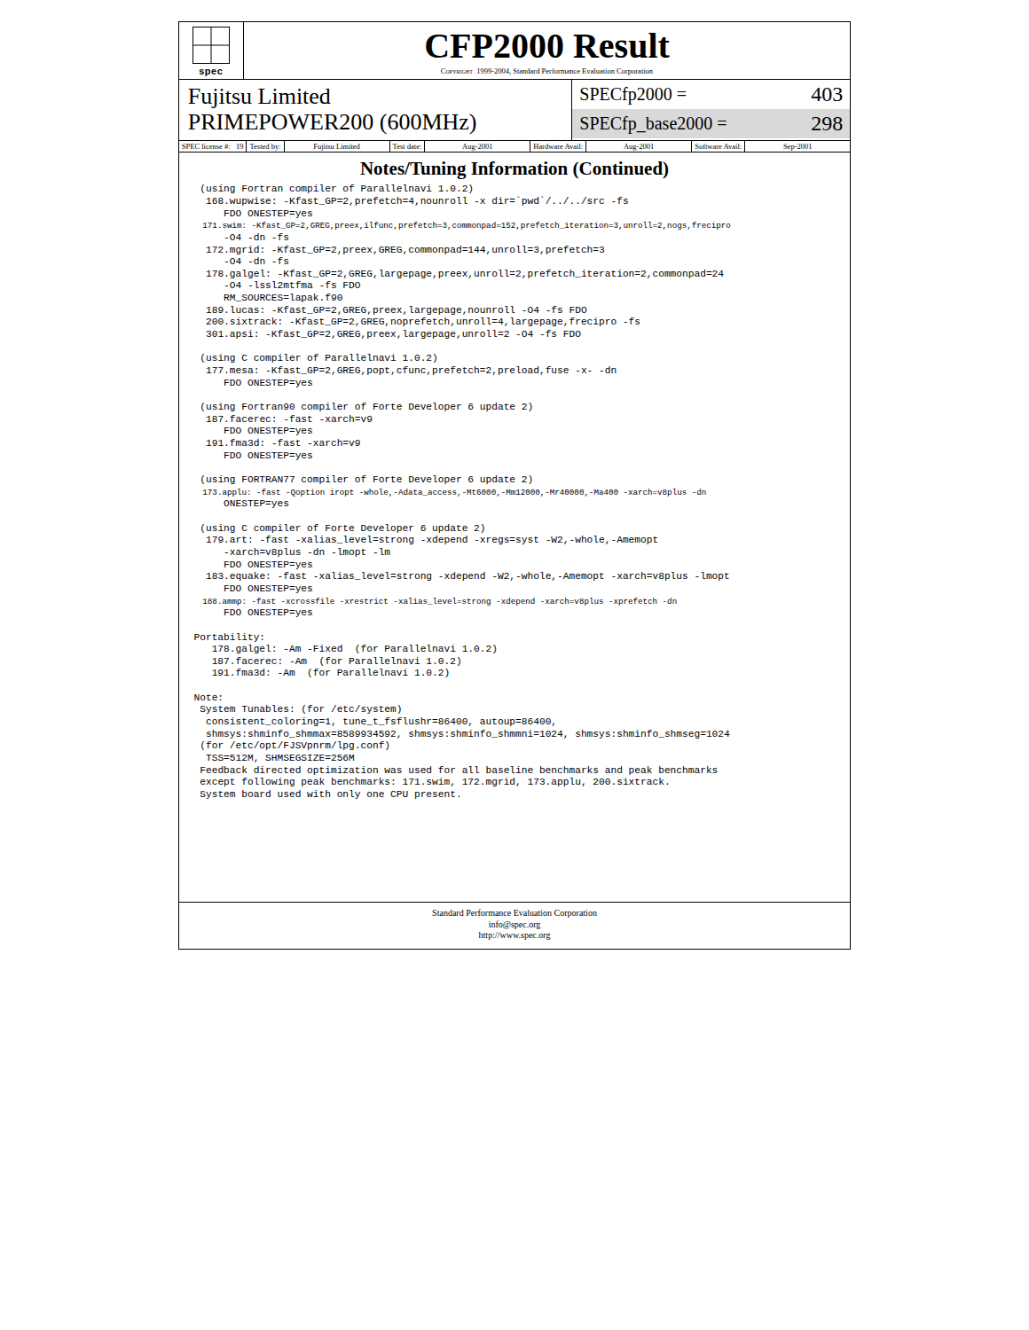spec
CFP2000 Result
Copyright 1999-2004, Standard Performance Evaluation Corporation
Fujitsu Limited
PRIMEPOWER200 (600MHz)
SPECfp2000 =
403
SPECfp_base2000 =
298
SPEC license #: 19
Tested by:
Fujitsu Limited
Test date:
Aug-2001
Hardware Avail:
Aug-2001
Software Avail:
Sep-2001
Notes/Tuning Information (Continued)
  (using Fortran compiler of Parallelnavi 1.0.2)
   168.wupwise: -Kfast_GP=2,prefetch=4,nounroll -x dir=`pwd`/../../src -fs
      FDO ONESTEP=yes
   171.swim: -Kfast_GP=2,GREG,preex,ilfunc,prefetch=3,commonpad=152,prefetch_iteration=3,unroll=2,nogs,frecipro
      -O4 -dn -fs
   172.mgrid: -Kfast_GP=2,preex,GREG,commonpad=144,unroll=3,prefetch=3
      -O4 -dn -fs
   178.galgel: -Kfast_GP=2,GREG,largepage,preex,unroll=2,prefetch_iteration=2,commonpad=24
      -O4 -lssl2mtfma -fs FDO
      RM_SOURCES=lapak.f90
   189.lucas: -Kfast_GP=2,GREG,preex,largepage,nounroll -O4 -fs FDO
   200.sixtrack: -Kfast_GP=2,GREG,noprefetch,unroll=4,largepage,frecipro -fs
   301.apsi: -Kfast_GP=2,GREG,preex,largepage,unroll=2 -O4 -fs FDO

  (using C compiler of Parallelnavi 1.0.2)
   177.mesa: -Kfast_GP=2,GREG,popt,cfunc,prefetch=2,preload,fuse -x- -dn
      FDO ONESTEP=yes

  (using Fortran90 compiler of Forte Developer 6 update 2)
   187.facerec: -fast -xarch=v9
      FDO ONESTEP=yes
   191.fma3d: -fast -xarch=v9
      FDO ONESTEP=yes

  (using FORTRAN77 compiler of Forte Developer 6 update 2)
   173.applu: -fast -Qoption iropt -whole,-Adata_access,-Mt6000,-Mm12000,-Mr40000,-Ma400 -xarch=v8plus -dn
      ONESTEP=yes

  (using C compiler of Forte Developer 6 update 2)
   179.art: -fast -xalias_level=strong -xdepend -xregs=syst -W2,-whole,-Amemopt
      -xarch=v8plus -dn -lmopt -lm
      FDO ONESTEP=yes
   183.equake: -fast -xalias_level=strong -xdepend -W2,-whole,-Amemopt -xarch=v8plus -lmopt
      FDO ONESTEP=yes
   188.ammp: -fast -xcrossfile -xrestrict -xalias_level=strong -xdepend -xarch=v8plus -xprefetch -dn
      FDO ONESTEP=yes

 Portability:
    178.galgel: -Am -Fixed  (for Parallelnavi 1.0.2)
    187.facerec: -Am  (for Parallelnavi 1.0.2)
    191.fma3d: -Am  (for Parallelnavi 1.0.2)

 Note:
  System Tunables: (for /etc/system)
   consistent_coloring=1, tune_t_fsflushr=86400, autoup=86400,
   shmsys:shminfo_shmmax=8589934592, shmsys:shminfo_shmmni=1024, shmsys:shminfo_shmseg=1024
  (for /etc/opt/FJSVpnrm/lpg.conf)
   TSS=512M, SHMSEGSIZE=256M
  Feedback directed optimization was used for all baseline benchmarks and peak benchmarks
  except following peak benchmarks: 171.swim, 172.mgrid, 173.applu, 200.sixtrack.
  System board used with only one CPU present.
Standard Performance Evaluation Corporation
info@spec.org
http://www.spec.org